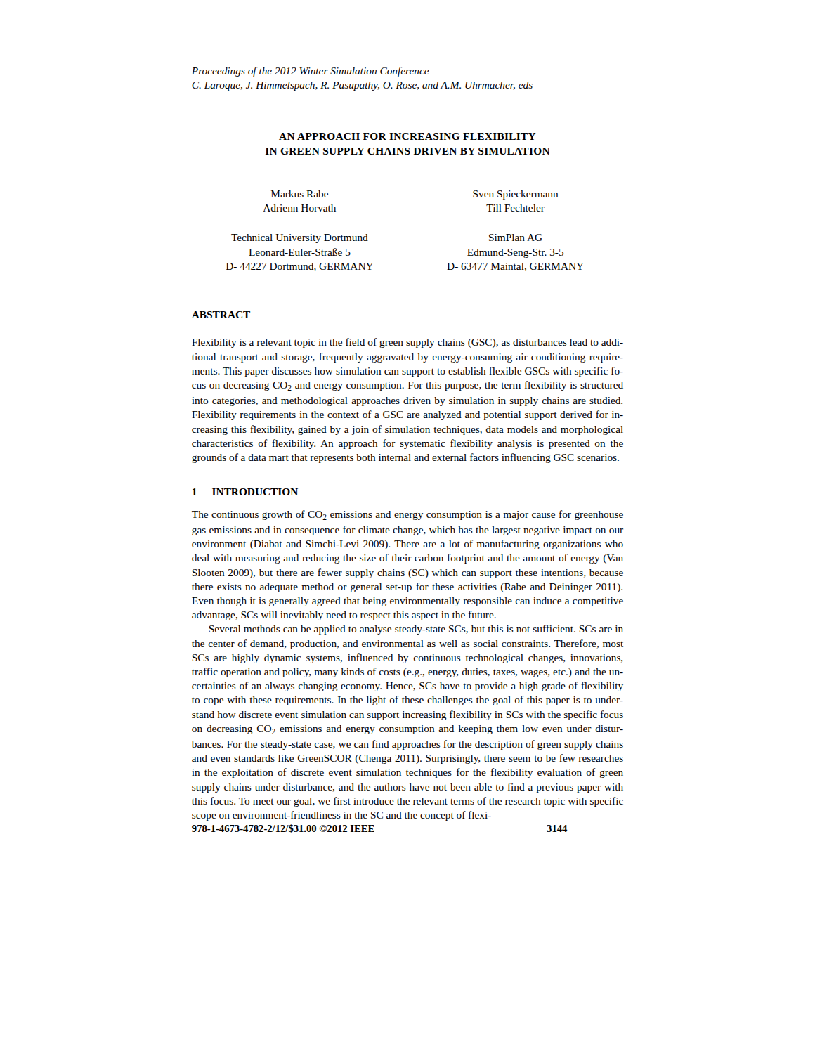Proceedings of the 2012 Winter Simulation Conference
C. Laroque, J. Himmelspach, R. Pasupathy, O. Rose, and A.M. Uhrmacher, eds
An Approach for Increasing Flexibility
in Green Supply Chains Driven by Simulation
| Markus Rabe | Sven Spieckermann |
| Adrienn Horvath | Till Fechteler |
| Technical University Dortmund | SimPlan AG |
| Leonard-Euler-Straße 5 | Edmund-Seng-Str. 3-5 |
| D- 44227 Dortmund, GERMANY | D- 63477 Maintal, GERMANY |
Abstract
Flexibility is a relevant topic in the field of green supply chains (GSC), as disturbances lead to additional transport and storage, frequently aggravated by energy-consuming air conditioning requirements. This paper discusses how simulation can support to establish flexible GSCs with specific focus on decreasing CO2 and energy consumption. For this purpose, the term flexibility is structured into categories, and methodological approaches driven by simulation in supply chains are studied. Flexibility requirements in the context of a GSC are analyzed and potential support derived for increasing this flexibility, gained by a join of simulation techniques, data models and morphological characteristics of flexibility. An approach for systematic flexibility analysis is presented on the grounds of a data mart that represents both internal and external factors influencing GSC scenarios.
1 Introduction
The continuous growth of CO2 emissions and energy consumption is a major cause for greenhouse gas emissions and in consequence for climate change, which has the largest negative impact on our environment (Diabat and Simchi-Levi 2009). There are a lot of manufacturing organizations who deal with measuring and reducing the size of their carbon footprint and the amount of energy (Van Slooten 2009), but there are fewer supply chains (SC) which can support these intentions, because there exists no adequate method or general set-up for these activities (Rabe and Deininger 2011). Even though it is generally agreed that being environmentally responsible can induce a competitive advantage, SCs will inevitably need to respect this aspect in the future.
Several methods can be applied to analyse steady-state SCs, but this is not sufficient. SCs are in the center of demand, production, and environmental as well as social constraints. Therefore, most SCs are highly dynamic systems, influenced by continuous technological changes, innovations, traffic operation and policy, many kinds of costs (e.g., energy, duties, taxes, wages, etc.) and the uncertainties of an always changing economy. Hence, SCs have to provide a high grade of flexibility to cope with these requirements. In the light of these challenges the goal of this paper is to understand how discrete event simulation can support increasing flexibility in SCs with the specific focus on decreasing CO2 emissions and energy consumption and keeping them low even under disturbances. For the steady-state case, we can find approaches for the description of green supply chains and even standards like GreenSCOR (Chenga 2011). Surprisingly, there seem to be few researches in the exploitation of discrete event simulation techniques for the flexibility evaluation of green supply chains under disturbance, and the authors have not been able to find a previous paper with this focus. To meet our goal, we first introduce the relevant terms of the research topic with specific scope on environment-friendliness in the SC and the concept of flexi-
978-1-4673-4782-2/12/$31.00 ©2012 IEEE 3144